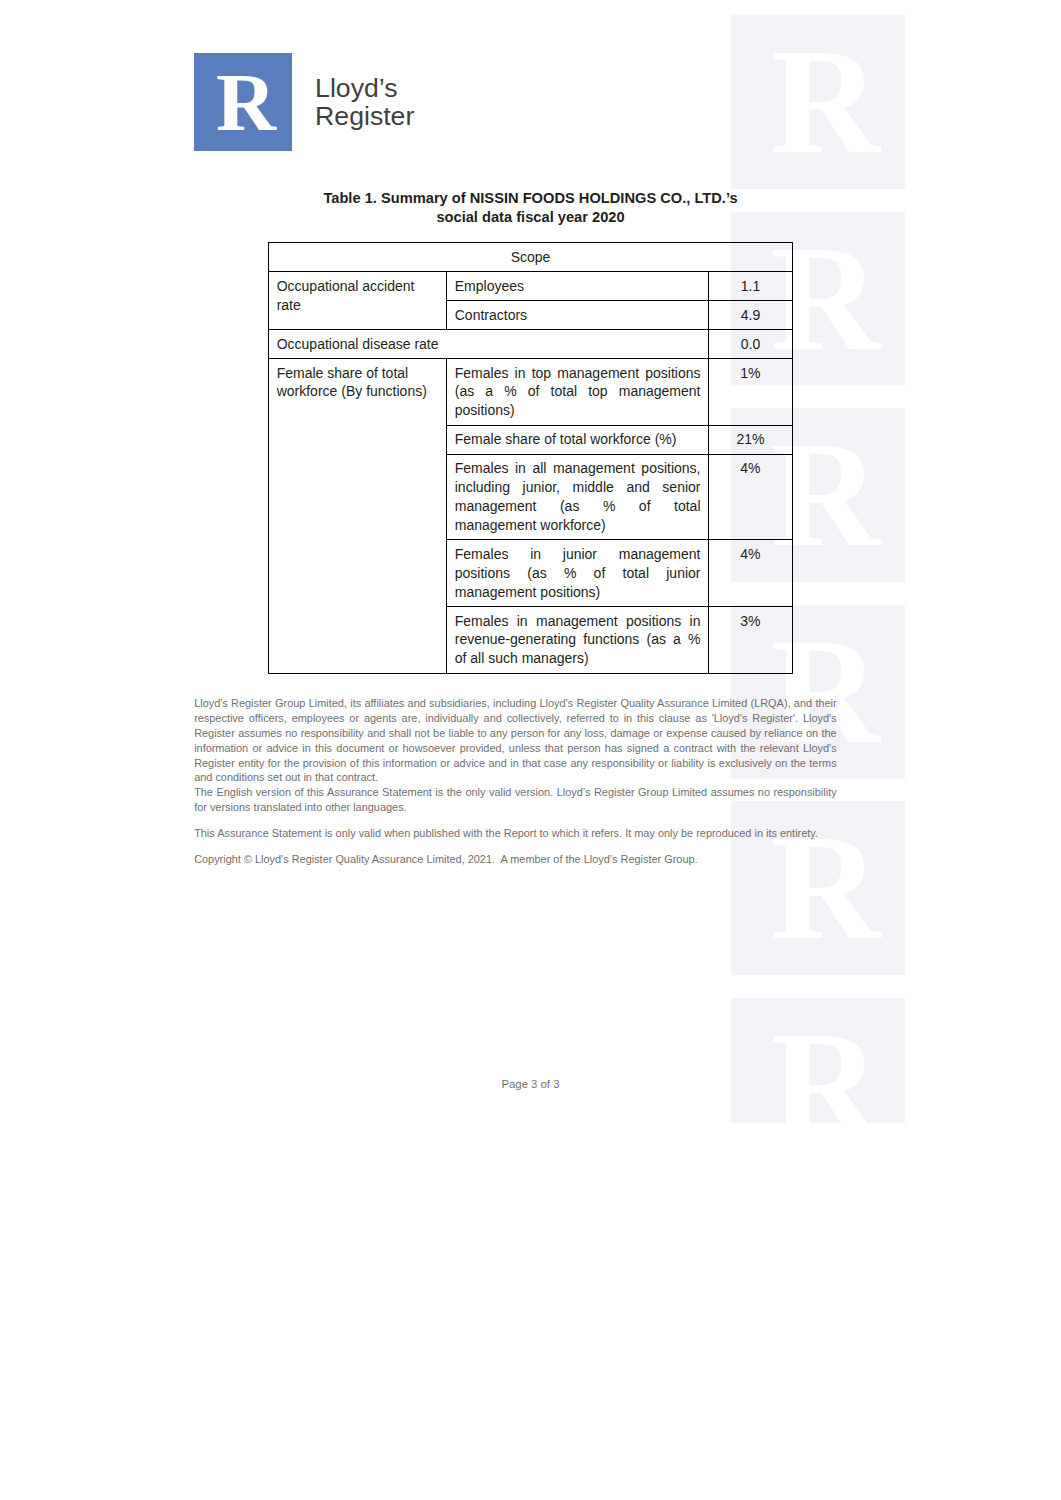R
R
R
R
R
R
R
Lloyd’s Register
Table 1. Summary of NISSIN FOODS HOLDINGS CO., LTD.’s
social data fiscal year 2020
| Scope |
| --- |
| Occupational accident rate | Employees | 1.1 |
| Contractors | 4.9 |
| Occupational disease rate | 0.0 |
| Female share of total workforce (By functions) | Females in top management positions (as a % of total top management positions) | 1% |
| Female share of total workforce (%) | 21% |
| Females in all management positions, including junior, middle and senior management (as % of total management workforce) | 4% |
| Females in junior management positions (as % of total junior management positions) | 4% |
| Females in management positions in revenue-generating functions (as a % of all such managers) | 3% |
Lloyd's Register Group Limited, its affiliates and subsidiaries, including Lloyd's Register Quality Assurance Limited (LRQA), and their respective officers, employees or agents are, individually and collectively, referred to in this clause as 'Lloyd's Register'. Lloyd's Register assumes no responsibility and shall not be liable to any person for any loss, damage or expense caused by reliance on the information or advice in this document or howsoever provided, unless that person has signed a contract with the relevant Lloyd's Register entity for the provision of this information or advice and in that case any responsibility or liability is exclusively on the terms and conditions set out in that contract.
The English version of this Assurance Statement is the only valid version. Lloyd’s Register Group Limited assumes no responsibility for versions translated into other languages.
This Assurance Statement is only valid when published with the Report to which it refers. It may only be reproduced in its entirety.
Copyright © Lloyd's Register Quality Assurance Limited, 2021. A member of the Lloyd’s Register Group.
Page 3 of 3